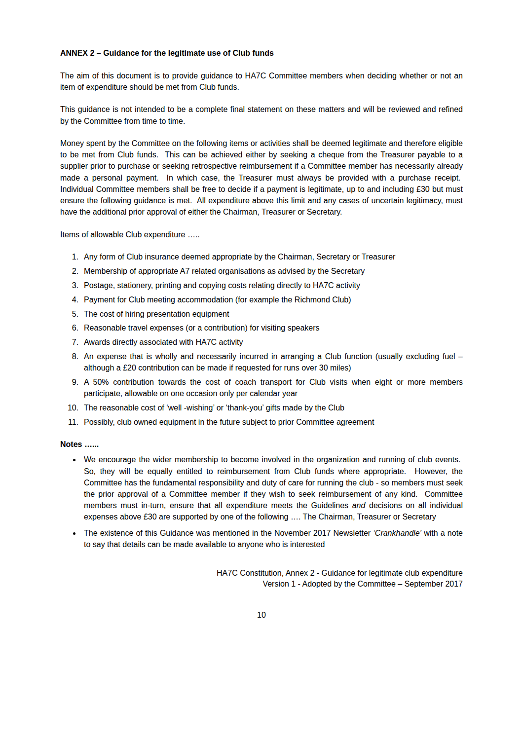ANNEX 2 – Guidance for the legitimate use of Club funds
The aim of this document is to provide guidance to HA7C Committee members when deciding whether or not an item of expenditure should be met from Club funds.
This guidance is not intended to be a complete final statement on these matters and will be reviewed and refined by the Committee from time to time.
Money spent by the Committee on the following items or activities shall be deemed legitimate and therefore eligible to be met from Club funds. This can be achieved either by seeking a cheque from the Treasurer payable to a supplier prior to purchase or seeking retrospective reimbursement if a Committee member has necessarily already made a personal payment. In which case, the Treasurer must always be provided with a purchase receipt. Individual Committee members shall be free to decide if a payment is legitimate, up to and including £30 but must ensure the following guidance is met. All expenditure above this limit and any cases of uncertain legitimacy, must have the additional prior approval of either the Chairman, Treasurer or Secretary.
Items of allowable Club expenditure …..
Any form of Club insurance deemed appropriate by the Chairman, Secretary or Treasurer
Membership of appropriate A7 related organisations as advised by the Secretary
Postage, stationery, printing and copying costs relating directly to HA7C activity
Payment for Club meeting accommodation (for example the Richmond Club)
The cost of hiring presentation equipment
Reasonable travel expenses (or a contribution) for visiting speakers
Awards directly associated with HA7C activity
An expense that is wholly and necessarily incurred in arranging a Club function (usually excluding fuel – although a £20 contribution can be made if requested for runs over 30 miles)
A 50% contribution towards the cost of coach transport for Club visits when eight or more members participate, allowable on one occasion only per calendar year
The reasonable cost of ‘well -wishing’ or ‘thank-you’ gifts made by the Club
Possibly, club owned equipment in the future subject to prior Committee agreement
Notes …...
We encourage the wider membership to become involved in the organization and running of club events. So, they will be equally entitled to reimbursement from Club funds where appropriate. However, the Committee has the fundamental responsibility and duty of care for running the club - so members must seek the prior approval of a Committee member if they wish to seek reimbursement of any kind. Committee members must in-turn, ensure that all expenditure meets the Guidelines and decisions on all individual expenses above £30 are supported by one of the following …. The Chairman, Treasurer or Secretary
The existence of this Guidance was mentioned in the November 2017 Newsletter ‘Crankhandle’ with a note to say that details can be made available to anyone who is interested
HA7C Constitution, Annex 2 - Guidance for legitimate club expenditure
Version 1 - Adopted by the Committee – September 2017
10